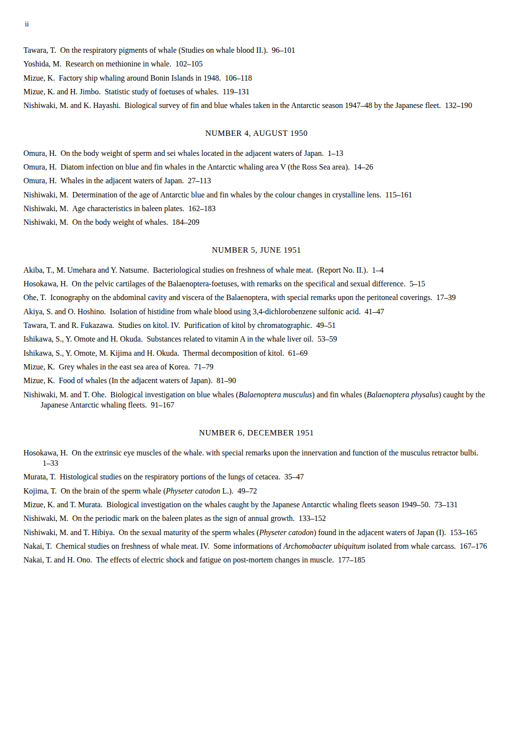ii
Tawara, T. On the respiratory pigments of whale (Studies on whale blood II.). 96–101
Yoshida, M. Research on methionine in whale. 102–105
Mizue, K. Factory ship whaling around Bonin Islands in 1948. 106–118
Mizue, K. and H. Jimbo. Statistic study of foetuses of whales. 119–131
Nishiwaki, M. and K. Hayashi. Biological survey of fin and blue whales taken in the Antarctic season 1947–48 by the Japanese fleet. 132–190
NUMBER 4, AUGUST 1950
Omura, H. On the body weight of sperm and sei whales located in the adjacent waters of Japan. 1–13
Omura, H. Diatom infection on blue and fin whales in the Antarctic whaling area V (the Ross Sea area). 14–26
Omura, H. Whales in the adjacent waters of Japan. 27–113
Nishiwaki, M. Determination of the age of Antarctic blue and fin whales by the colour changes in crystalline lens. 115–161
Nishiwaki, M. Age characteristics in baleen plates. 162–183
Nishiwaki, M. On the body weight of whales. 184–209
NUMBER 5, JUNE 1951
Akiba, T., M. Umehara and Y. Natsume. Bacteriological studies on freshness of whale meat. (Report No. II.). 1–4
Hosokawa, H. On the pelvic cartilages of the Balaenoptera-foetuses, with remarks on the specifical and sexual difference. 5–15
Ohe, T. Iconography on the abdominal cavity and viscera of the Balaenoptera, with special remarks upon the peritoneal coverings. 17–39
Akiya, S. and O. Hoshino. Isolation of histidine from whale blood using 3,4-dichlorobenzene sulfonic acid. 41–47
Tawara, T. and R. Fukazawa. Studies on kitol. IV. Purification of kitol by chromatographic. 49–51
Ishikawa, S., Y. Omote and H. Okuda. Substances related to vitamin A in the whale liver oil. 53–59
Ishikawa, S., Y. Omote, M. Kijima and H. Okuda. Thermal decomposition of kitol. 61–69
Mizue, K. Grey whales in the east sea area of Korea. 71–79
Mizue, K. Food of whales (In the adjacent waters of Japan). 81–90
Nishiwaki, M. and T. Ohe. Biological investigation on blue whales (Balaenoptera musculus) and fin whales (Balaenoptera physalus) caught by the Japanese Antarctic whaling fleets. 91–167
NUMBER 6, DECEMBER 1951
Hosokawa, H. On the extrinsic eye muscles of the whale. with special remarks upon the innervation and function of the musculus retractor bulbi. 1–33
Murata, T. Histological studies on the respiratory portions of the lungs of cetacea. 35–47
Kojima, T. On the brain of the sperm whale (Physeter catodon L.). 49–72
Mizue, K. and T. Murata. Biological investigation on the whales caught by the Japanese Antarctic whaling fleets season 1949–50. 73–131
Nishiwaki, M. On the periodic mark on the baleen plates as the sign of annual growth. 133–152
Nishiwaki, M. and T. Hibiya. On the sexual maturity of the sperm whales (Physeter catodon) found in the adjacent waters of Japan (I). 153–165
Nakai, T. Chemical studies on freshness of whale meat. IV. Some informations of Archomobacter ubiquitum isolated from whale carcass. 167–176
Nakai, T. and H. Ono. The effects of electric shock and fatigue on post-mortem changes in muscle. 177–185